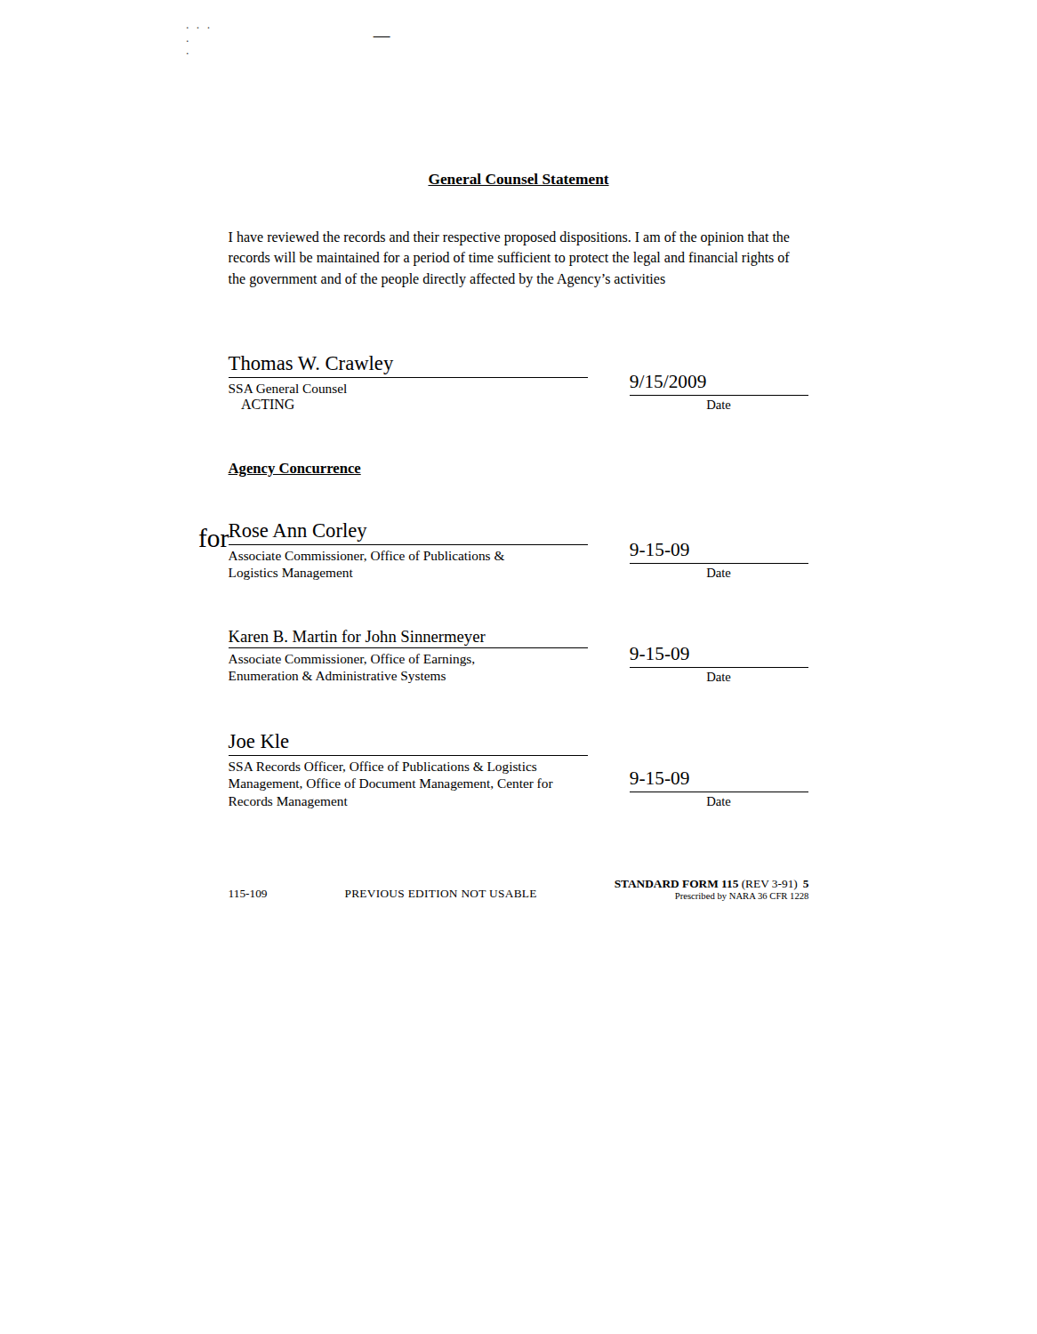· · ·
·
·
—
General Counsel Statement
I have reviewed the records and their respective proposed dispositions. I am of the opinion that the records will be maintained for a period of time sufficient to protect the legal and financial rights of the government and of the people directly affected by the Agency’s activities
Thomas W. Crawley
SSA General Counsel
ACTING
9/15/2009
Date
Agency Concurrence
for
Rose Ann Corley
Associate Commissioner, Office of Publications &
Logistics Management
9-15-09
Date
Karen B. Martin for John Sinnermeyer
Associate Commissioner, Office of Earnings,
Enumeration & Administrative Systems
9-15-09
Date
Joe Kle
SSA Records Officer, Office of Publications & Logistics
Management, Office of Document Management, Center for
Records Management
9-15-09
Date
115-109
PREVIOUS EDITION NOT USABLE
STANDARD FORM 115 (REV 3-91)5
Prescribed by NARA 36 CFR 1228